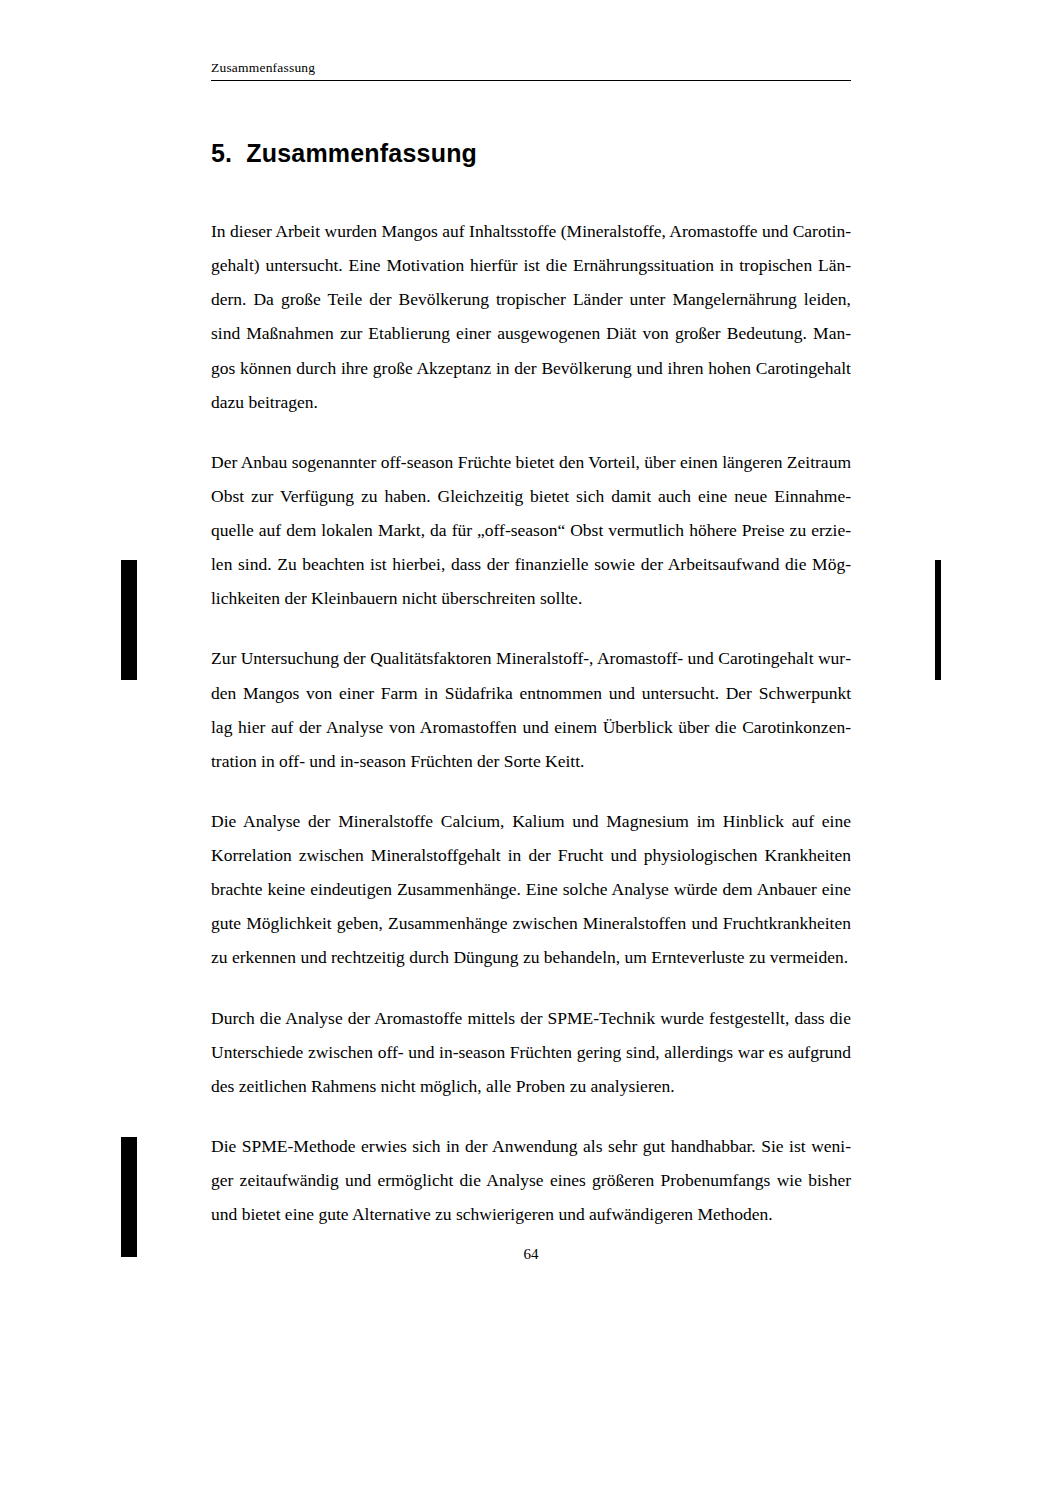Zusammenfassung
5. Zusammenfassung
In dieser Arbeit wurden Mangos auf Inhaltsstoffe (Mineralstoffe, Aromastoffe und Carotingehalt) untersucht. Eine Motivation hierfür ist die Ernährungssituation in tropischen Ländern. Da große Teile der Bevölkerung tropischer Länder unter Mangelernährung leiden, sind Maßnahmen zur Etablierung einer ausgewogenen Diät von großer Bedeutung. Mangos können durch ihre große Akzeptanz in der Bevölkerung und ihren hohen Carotingehalt dazu beitragen.
Der Anbau sogenannter off-season Früchte bietet den Vorteil, über einen längeren Zeitraum Obst zur Verfügung zu haben. Gleichzeitig bietet sich damit auch eine neue Einnahmequelle auf dem lokalen Markt, da für „off-season“ Obst vermutlich höhere Preise zu erzielen sind. Zu beachten ist hierbei, dass der finanzielle sowie der Arbeitsaufwand die Möglichkeiten der Kleinbauern nicht überschreiten sollte.
Zur Untersuchung der Qualitätsfaktoren Mineralstoff-, Aromastoff- und Carotingehalt wurden Mangos von einer Farm in Südafrika entnommen und untersucht. Der Schwerpunkt lag hier auf der Analyse von Aromastoffen und einem Überblick über die Carotinkonzentration in off- und in-season Früchten der Sorte Keitt.
Die Analyse der Mineralstoffe Calcium, Kalium und Magnesium im Hinblick auf eine Korrelation zwischen Mineralstoffgehalt in der Frucht und physiologischen Krankheiten brachte keine eindeutigen Zusammenhänge. Eine solche Analyse würde dem Anbauer eine gute Möglichkeit geben, Zusammenhänge zwischen Mineralstoffen und Fruchtkrankheiten zu erkennen und rechtzeitig durch Düngung zu behandeln, um Ernteverluste zu vermeiden.
Durch die Analyse der Aromastoffe mittels der SPME-Technik wurde festgestellt, dass die Unterschiede zwischen off- und in-season Früchten gering sind, allerdings war es aufgrund des zeitlichen Rahmens nicht möglich, alle Proben zu analysieren.
Die SPME-Methode erwies sich in der Anwendung als sehr gut handhabbar. Sie ist weniger zeitaufwändig und ermöglicht die Analyse eines größeren Probenumfangs wie bisher und bietet eine gute Alternative zu schwierigeren und aufwändigeren Methoden.
64